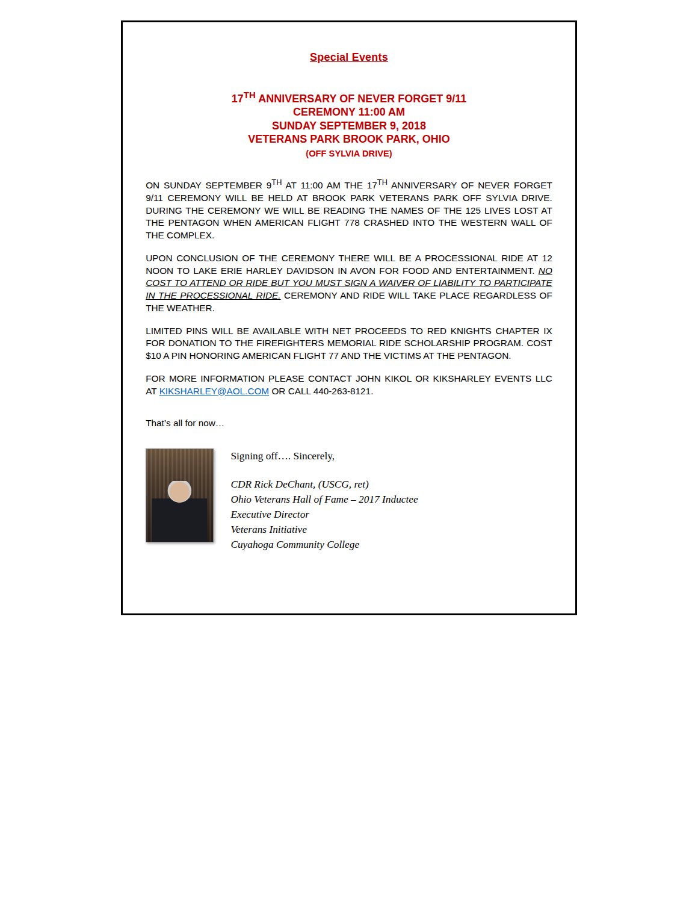Special Events
17TH ANNIVERSARY OF NEVER FORGET 9/11
CEREMONY 11:00 AM
SUNDAY SEPTEMBER 9, 2018
VETERANS PARK BROOK PARK, OHIO
(OFF SYLVIA DRIVE)
On Sunday September 9th at 11:00 am the 17th anniversary of Never Forget 9/11 ceremony will be held at Brook Park Veterans Park off Sylvia Drive. During the ceremony we will be reading the names of the 125 lives lost at the Pentagon when American Flight 778 crashed into the western wall of the complex.
Upon conclusion of the ceremony there will be a processional ride at 12 noon to Lake Erie Harley Davidson in Avon for food and entertainment. No cost to attend or ride but you must sign a waiver of liability to participate in the processional ride. Ceremony and ride will take place regardless of the weather.
Limited pins will be available with net proceeds to Red Knights Chapter IX for donation to the Firefighters Memorial Ride Scholarship Program. Cost $10 a pin honoring American Flight 77 and the victims at the Pentagon.
For more information please contact John Kikol or Kiksharley Events LLC at KIKSHARLEY@AOL.COM or call 440-263-8121.
That’s all for now…
Signing off…. Sincerely,
CDR Rick DeChant, (USCG, ret)
Ohio Veterans Hall of Fame – 2017 Inductee
Executive Director
Veterans Initiative
Cuyahoga Community College